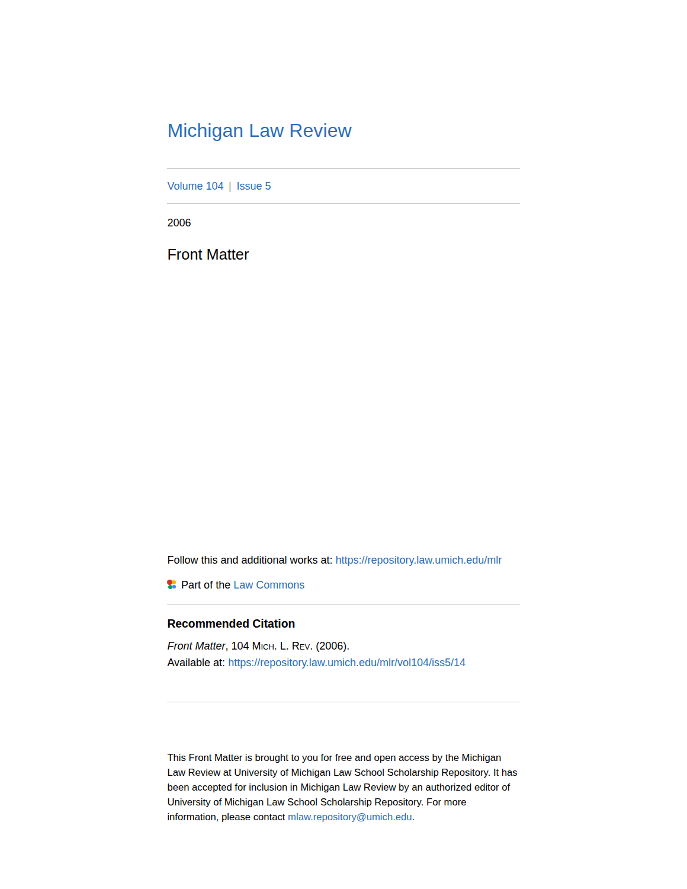Michigan Law Review
Volume 104|Issue 5
2006
Front Matter
Follow this and additional works at: https://repository.law.umich.edu/mlr
Part of the Law Commons
Recommended Citation
Front Matter, 104 Mich. L. Rev. (2006).
Available at: https://repository.law.umich.edu/mlr/vol104/iss5/14
This Front Matter is brought to you for free and open access by the Michigan Law Review at University of Michigan Law School Scholarship Repository. It has been accepted for inclusion in Michigan Law Review by an authorized editor of University of Michigan Law School Scholarship Repository. For more information, please contact mlaw.repository@umich.edu.